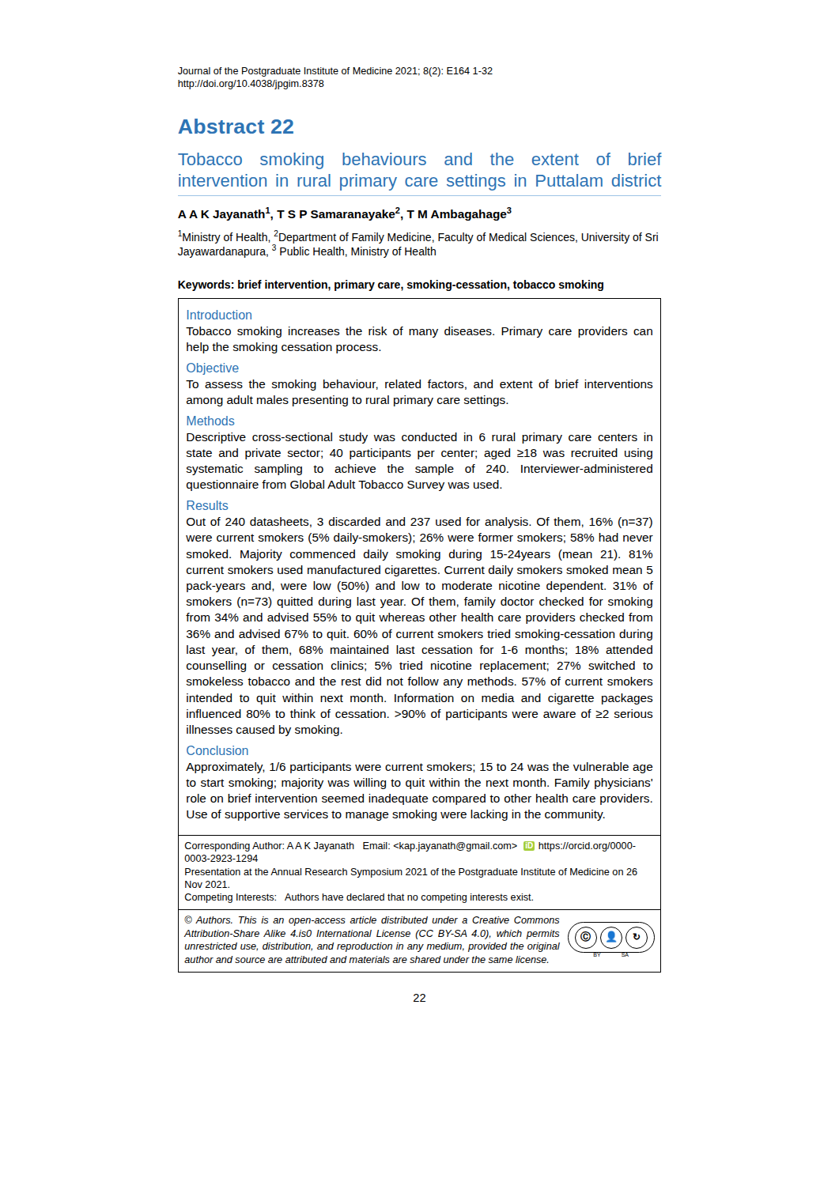Journal of the Postgraduate Institute of Medicine 2021; 8(2): E164 1-32
http://doi.org/10.4038/jpgim.8378
Abstract 22
Tobacco smoking behaviours and the extent of brief intervention in rural primary care settings in Puttalam district
A A K Jayanath1, T S P Samaranayake2, T M Ambagahage3
1Ministry of Health, 2Department of Family Medicine, Faculty of Medical Sciences, University of Sri Jayawardanapura, 3 Public Health, Ministry of Health
Keywords: brief intervention, primary care, smoking-cessation, tobacco smoking
Introduction
Tobacco smoking increases the risk of many diseases. Primary care providers can help the smoking cessation process.
Objective
To assess the smoking behaviour, related factors, and extent of brief interventions among adult males presenting to rural primary care settings.
Methods
Descriptive cross-sectional study was conducted in 6 rural primary care centers in state and private sector; 40 participants per center; aged ≥18 was recruited using systematic sampling to achieve the sample of 240. Interviewer-administered questionnaire from Global Adult Tobacco Survey was used.
Results
Out of 240 datasheets, 3 discarded and 237 used for analysis. Of them, 16% (n=37) were current smokers (5% daily-smokers); 26% were former smokers; 58% had never smoked. Majority commenced daily smoking during 15-24years (mean 21). 81% current smokers used manufactured cigarettes. Current daily smokers smoked mean 5 pack-years and, were low (50%) and low to moderate nicotine dependent. 31% of smokers (n=73) quitted during last year. Of them, family doctor checked for smoking from 34% and advised 55% to quit whereas other health care providers checked from 36% and advised 67% to quit. 60% of current smokers tried smoking-cessation during last year, of them, 68% maintained last cessation for 1-6 months; 18% attended counselling or cessation clinics; 5% tried nicotine replacement; 27% switched to smokeless tobacco and the rest did not follow any methods. 57% of current smokers intended to quit within next month. Information on media and cigarette packages influenced 80% to think of cessation. >90% of participants were aware of ≥2 serious illnesses caused by smoking.
Conclusion
Approximately, 1/6 participants were current smokers; 15 to 24 was the vulnerable age to start smoking; majority was willing to quit within the next month. Family physicians' role on brief intervention seemed inadequate compared to other health care providers. Use of supportive services to manage smoking were lacking in the community.
Corresponding Author: A A K Jayanath Email: <kap.jayanath@gmail.com> iD https://orcid.org/0000-0003-2923-1294
Presentation at the Annual Research Symposium 2021 of the Postgraduate Institute of Medicine on 26 Nov 2021.
Competing Interests: Authors have declared that no competing interests exist.
© Authors. This is an open-access article distributed under a Creative Commons Attribution-Share Alike 4.is0 International License (CC BY-SA 4.0), which permits unrestricted use, distribution, and reproduction in any medium, provided the original author and source are attributed and materials are shared under the same license.
Ⓒ
👤
↻
BY SA
22